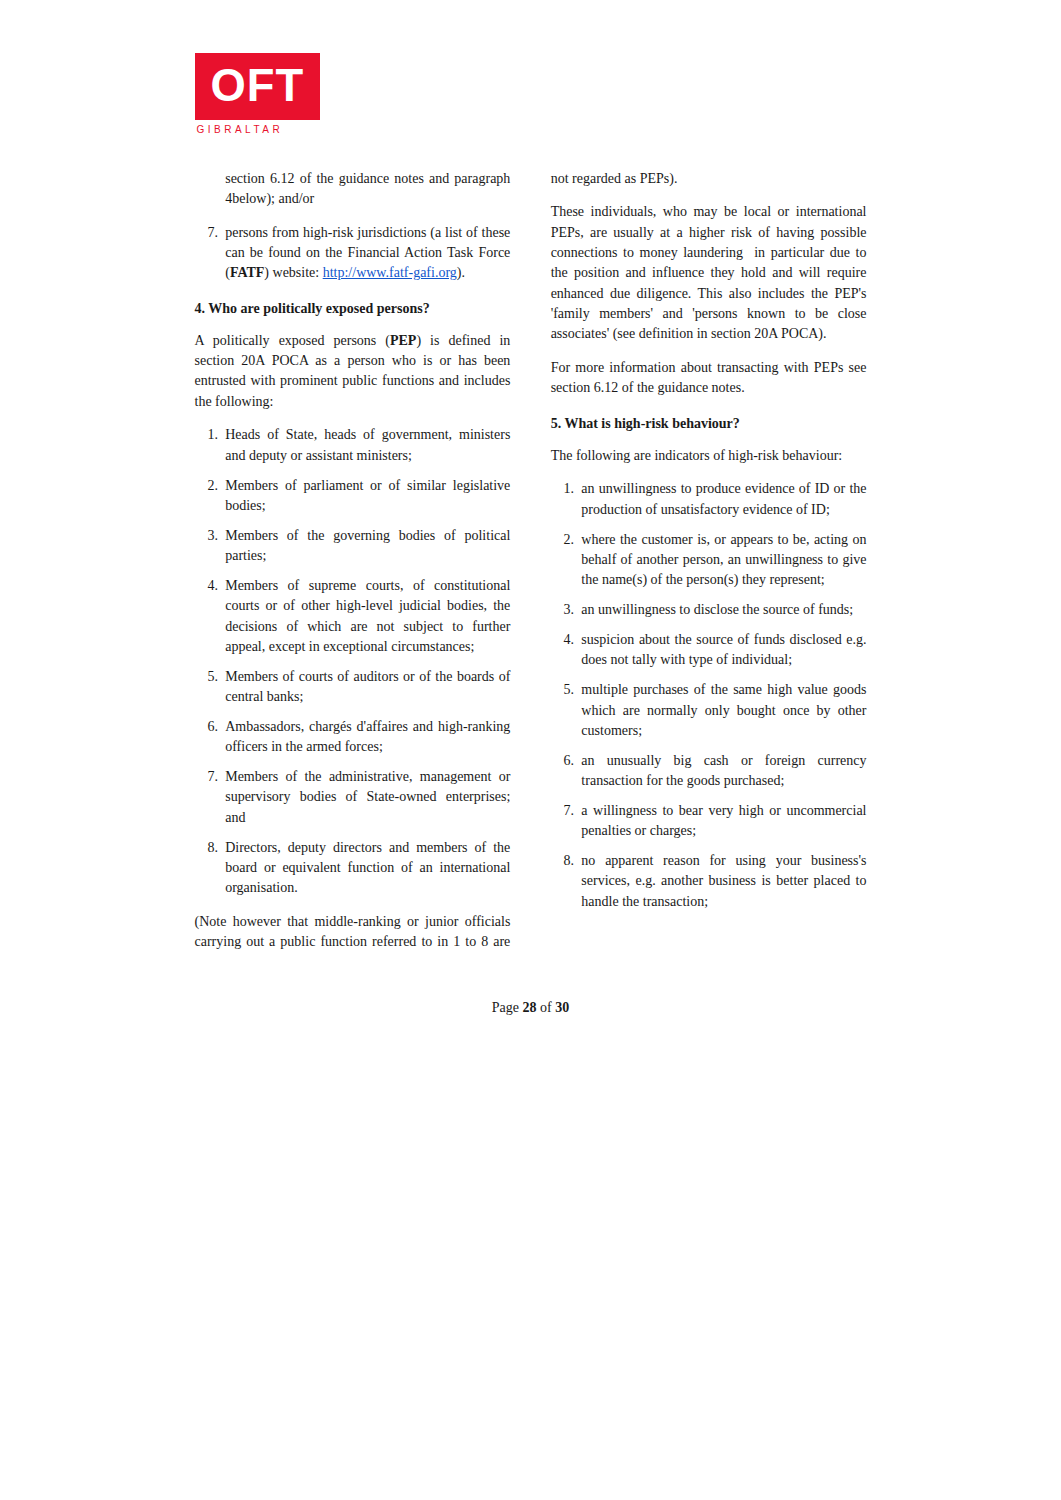OFT
GIBRALTAR
section 6.12 of the guidance notes and paragraph 4below); and/or
persons from high-risk jurisdictions (a list of these can be found on the Financial Action Task Force (FATF) website: http://www.fatf-gafi.org).
4. Who are politically exposed persons?
A politically exposed persons (PEP) is defined in section 20A POCA as a person who is or has been entrusted with prominent public functions and includes the following:
Heads of State, heads of government, ministers and deputy or assistant ministers;
Members of parliament or of similar legislative bodies;
Members of the governing bodies of political parties;
Members of supreme courts, of constitutional courts or of other high-level judicial bodies, the decisions of which are not subject to further appeal, except in exceptional circumstances;
Members of courts of auditors or of the boards of central banks;
Ambassadors, chargés d'affaires and high-ranking officers in the armed forces;
Members of the administrative, management or supervisory bodies of State-owned enterprises; and
Directors, deputy directors and members of the board or equivalent function of an international organisation.
(Note however that middle-ranking or junior officials carrying out a public function referred to in 1 to 8 are not regarded as PEPs).
These individuals, who may be local or international PEPs, are usually at a higher risk of having possible connections to money laundering in particular due to the position and influence they hold and will require enhanced due diligence. This also includes the PEP's 'family members' and 'persons known to be close associates' (see definition in section 20A POCA).
For more information about transacting with PEPs see section 6.12 of the guidance notes.
5. What is high-risk behaviour?
The following are indicators of high-risk behaviour:
an unwillingness to produce evidence of ID or the production of unsatisfactory evidence of ID;
where the customer is, or appears to be, acting on behalf of another person, an unwillingness to give the name(s) of the person(s) they represent;
an unwillingness to disclose the source of funds;
suspicion about the source of funds disclosed e.g. does not tally with type of individual;
multiple purchases of the same high value goods which are normally only bought once by other customers;
an unusually big cash or foreign currency transaction for the goods purchased;
a willingness to bear very high or uncommercial penalties or charges;
no apparent reason for using your business's services, e.g. another business is better placed to handle the transaction;
Page 28 of 30